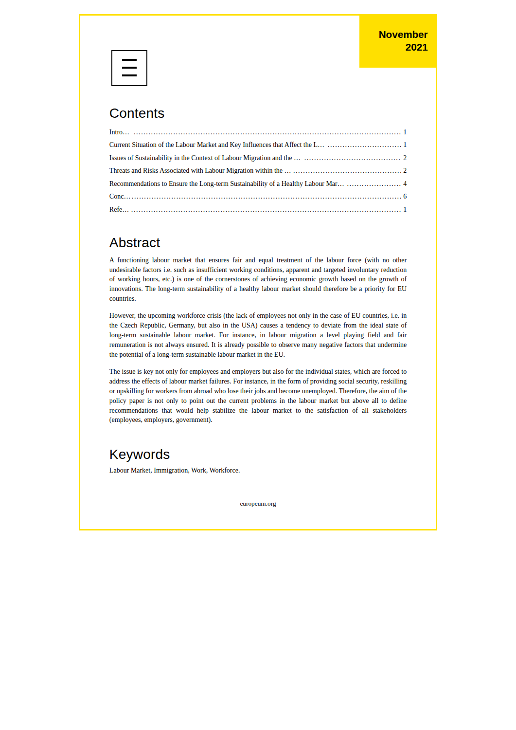November
2021
Contents
Introduction........................................................................................................................................................... 1
Current Situation of the Labour Market and Key Influences that Affect the Labour Market................................. 1
Issues of Sustainability in the Context of Labour Migration and the Labour Market............................................. 2
Threats and Risks Associated with Labour Migration within the Labour Market................................................... 2
Recommendations to Ensure the Long-term Sustainability of a Healthy Labour Market in the EU........................ 4
Conclusion............................................................................................................................................................. 6
References............................................................................................................................................................. 1
Abstract
A functioning labour market that ensures fair and equal treatment of the labour force (with no other undesirable factors i.e. such as insufficient working conditions, apparent and targeted involuntary reduction of working hours, etc.) is one of the cornerstones of achieving economic growth based on the growth of innovations. The long-term sustainability of a healthy labour market should therefore be a priority for EU countries.
However, the upcoming workforce crisis (the lack of employees not only in the case of EU countries, i.e. in the Czech Republic, Germany, but also in the USA) causes a tendency to deviate from the ideal state of long-term sustainable labour market. For instance, in labour migration a level playing field and fair remuneration is not always ensured. It is already possible to observe many negative factors that undermine the potential of a long-term sustainable labour market in the EU.
The issue is key not only for employees and employers but also for the individual states, which are forced to address the effects of labour market failures. For instance, in the form of providing social security, reskilling or upskilling for workers from abroad who lose their jobs and become unemployed. Therefore, the aim of the policy paper is not only to point out the current problems in the labour market but above all to define recommendations that would help stabilize the labour market to the satisfaction of all stakeholders (employees, employers, government).
Keywords
Labour Market, Immigration, Work, Workforce.
europeum.org